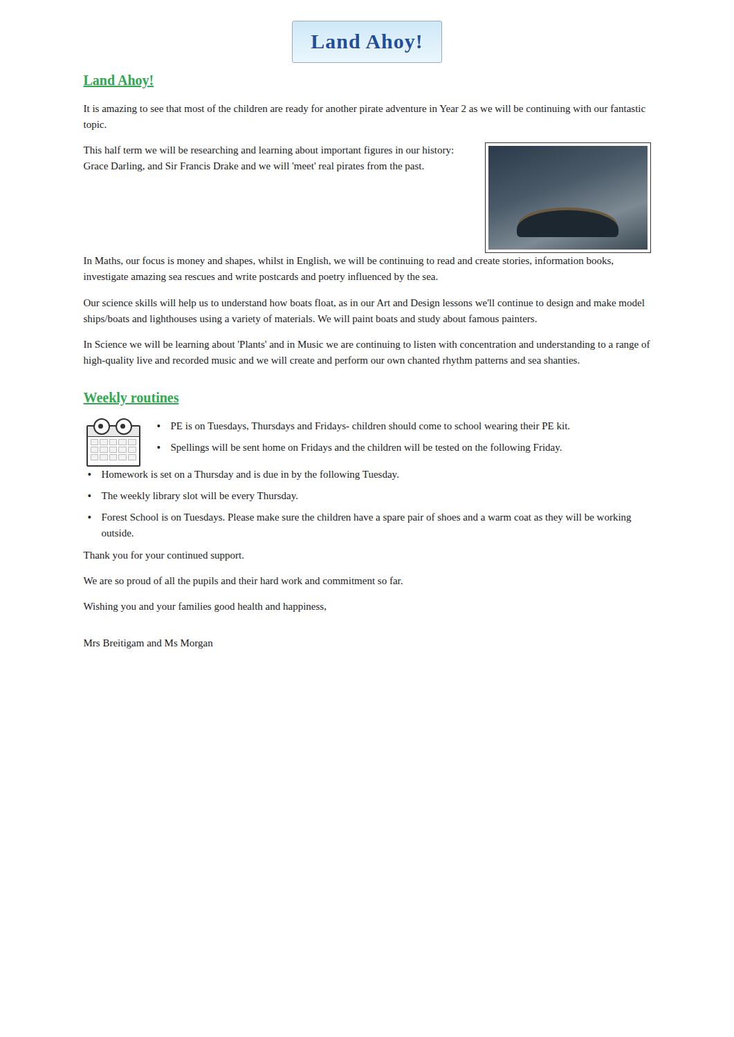Land Ahoy!
Land Ahoy!
It is amazing to see that most of the children are ready for another pirate adventure in Year 2 as we will be continuing with our fantastic topic.
This half term we will be researching and learning about important figures in our history: Grace Darling, and Sir Francis Drake and we will 'meet' real pirates from the past.
In Maths, our focus is money and shapes, whilst in English, we will be continuing to read and create stories, information books, investigate amazing sea rescues and write postcards and poetry influenced by the sea.
Our science skills will help us to understand how boats float, as in our Art and Design lessons we'll continue to design and make model ships/boats and lighthouses using a variety of materials. We will paint boats and study about famous painters.
In Science we will be learning about 'Plants' and in Music we are continuing to listen with concentration and understanding to a range of high-quality live and recorded music and we will create and perform our own chanted rhythm patterns and sea shanties.
Weekly routines
PE is on Tuesdays, Thursdays and Fridays- children should come to school wearing their PE kit.
Spellings will be sent home on Fridays and the children will be tested on the following Friday.
Homework is set on a Thursday and is due in by the following Tuesday.
The weekly library slot will be every Thursday.
Forest School is on Tuesdays. Please make sure the children have a spare pair of shoes and a warm coat as they will be working outside.
Thank you for your continued support.
We are so proud of all the pupils and their hard work and commitment so far.
Wishing you and your families good health and happiness,
Mrs Breitigam and Ms Morgan